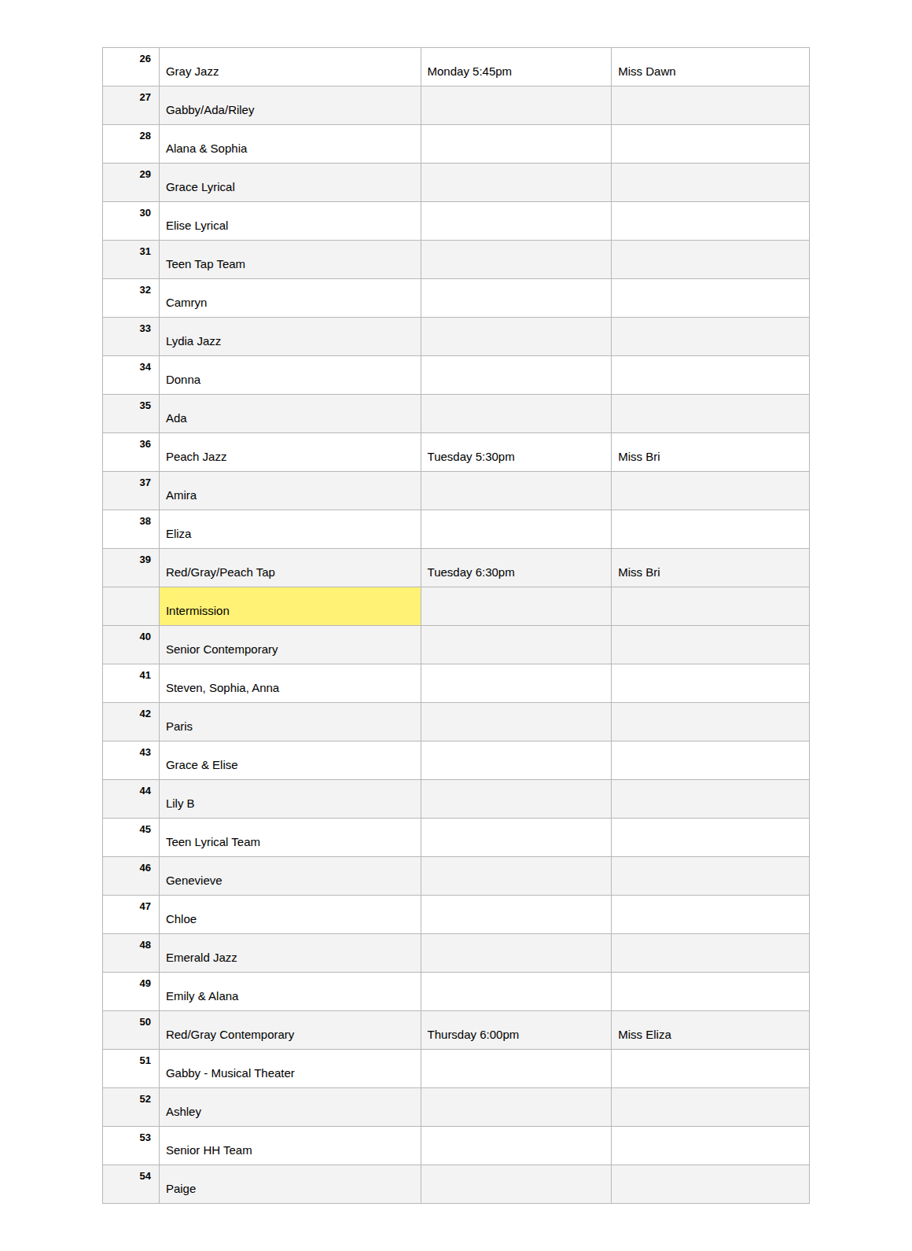| 26 | Gray Jazz | Monday 5:45pm | Miss Dawn |
| 27 | Gabby/Ada/Riley | | |
| 28 | Alana & Sophia | | |
| 29 | Grace Lyrical | | |
| 30 | Elise Lyrical | | |
| 31 | Teen Tap Team | | |
| 32 | Camryn | | |
| 33 | Lydia Jazz | | |
| 34 | Donna | | |
| 35 | Ada | | |
| 36 | Peach Jazz | Tuesday 5:30pm | Miss Bri |
| 37 | Amira | | |
| 38 | Eliza | | |
| 39 | Red/Gray/Peach Tap | Tuesday 6:30pm | Miss Bri |
| | Intermission | | |
| 40 | Senior Contemporary | | |
| 41 | Steven, Sophia, Anna | | |
| 42 | Paris | | |
| 43 | Grace & Elise | | |
| 44 | Lily B | | |
| 45 | Teen Lyrical Team | | |
| 46 | Genevieve | | |
| 47 | Chloe | | |
| 48 | Emerald Jazz | | |
| 49 | Emily & Alana | | |
| 50 | Red/Gray Contemporary | Thursday 6:00pm | Miss Eliza |
| 51 | Gabby - Musical Theater | | |
| 52 | Ashley | | |
| 53 | Senior HH Team | | |
| 54 | Paige | | |